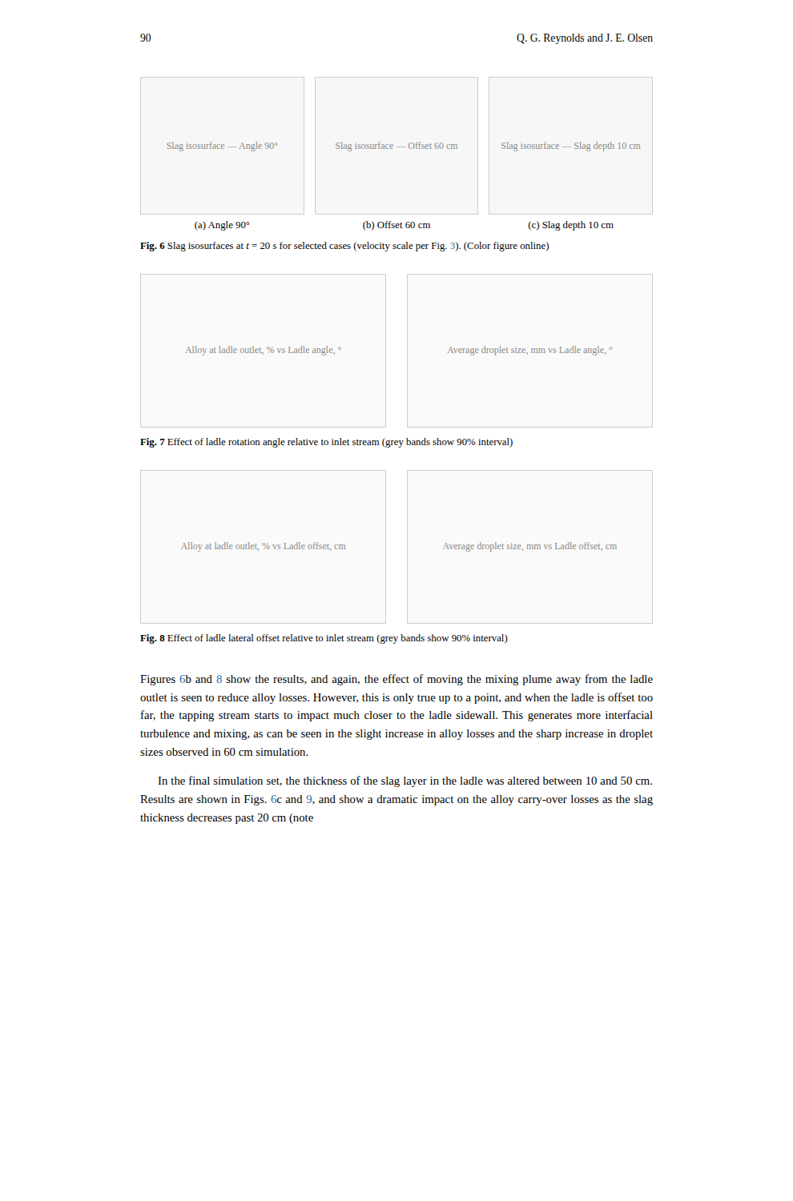90 Q. G. Reynolds and J. E. Olsen
Slag isosurface — Angle 90°
(a) Angle 90°
Slag isosurface — Offset 60 cm
(b) Offset 60 cm
Slag isosurface — Slag depth 10 cm
(c) Slag depth 10 cm
Fig. 6 Slag isosurfaces at t = 20 s for selected cases (velocity scale per Fig. 3). (Color figure online)
Alloy at ladle outlet, % vs Ladle angle, °
Average droplet size, mm vs Ladle angle, °
Fig. 7 Effect of ladle rotation angle relative to inlet stream (grey bands show 90% interval)
Alloy at ladle outlet, % vs Ladle offset, cm
Average droplet size, mm vs Ladle offset, cm
Fig. 8 Effect of ladle lateral offset relative to inlet stream (grey bands show 90% interval)
Figures 6b and 8 show the results, and again, the effect of moving the mixing plume away from the ladle outlet is seen to reduce alloy losses. However, this is only true up to a point, and when the ladle is offset too far, the tapping stream starts to impact much closer to the ladle sidewall. This generates more interfacial turbulence and mixing, as can be seen in the slight increase in alloy losses and the sharp increase in droplet sizes observed in 60 cm simulation.
In the final simulation set, the thickness of the slag layer in the ladle was altered between 10 and 50 cm. Results are shown in Figs. 6c and 9, and show a dramatic impact on the alloy carry-over losses as the slag thickness decreases past 20 cm (note